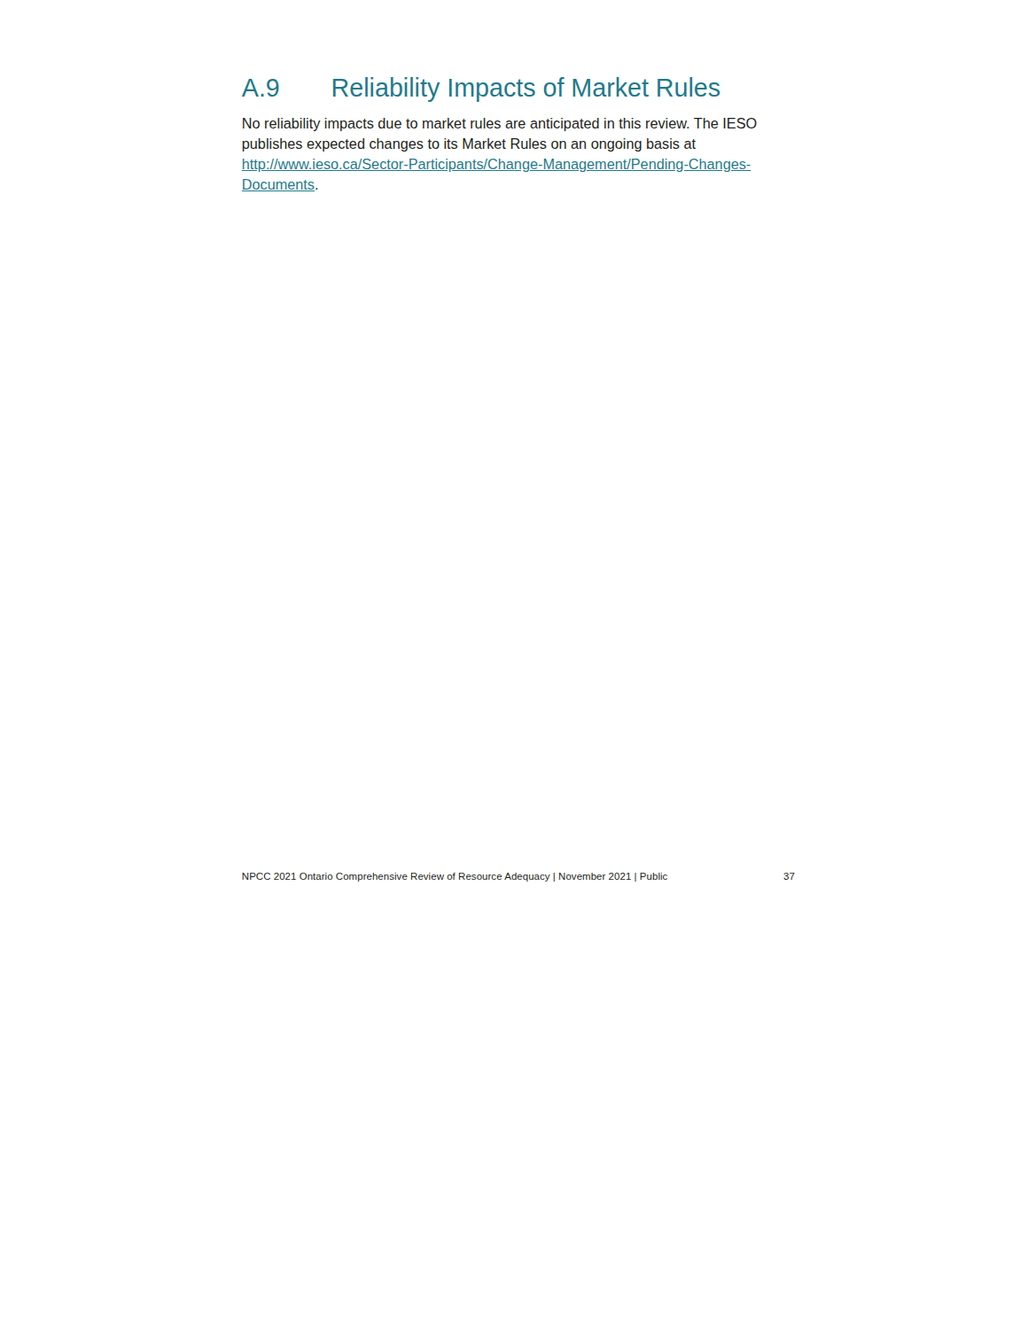A.9 Reliability Impacts of Market Rules
No reliability impacts due to market rules are anticipated in this review. The IESO publishes expected changes to its Market Rules on an ongoing basis at http://www.ieso.ca/Sector-Participants/Change-Management/Pending-Changes-Documents.
NPCC 2021 Ontario Comprehensive Review of Resource Adequacy | November 2021 | Public
37